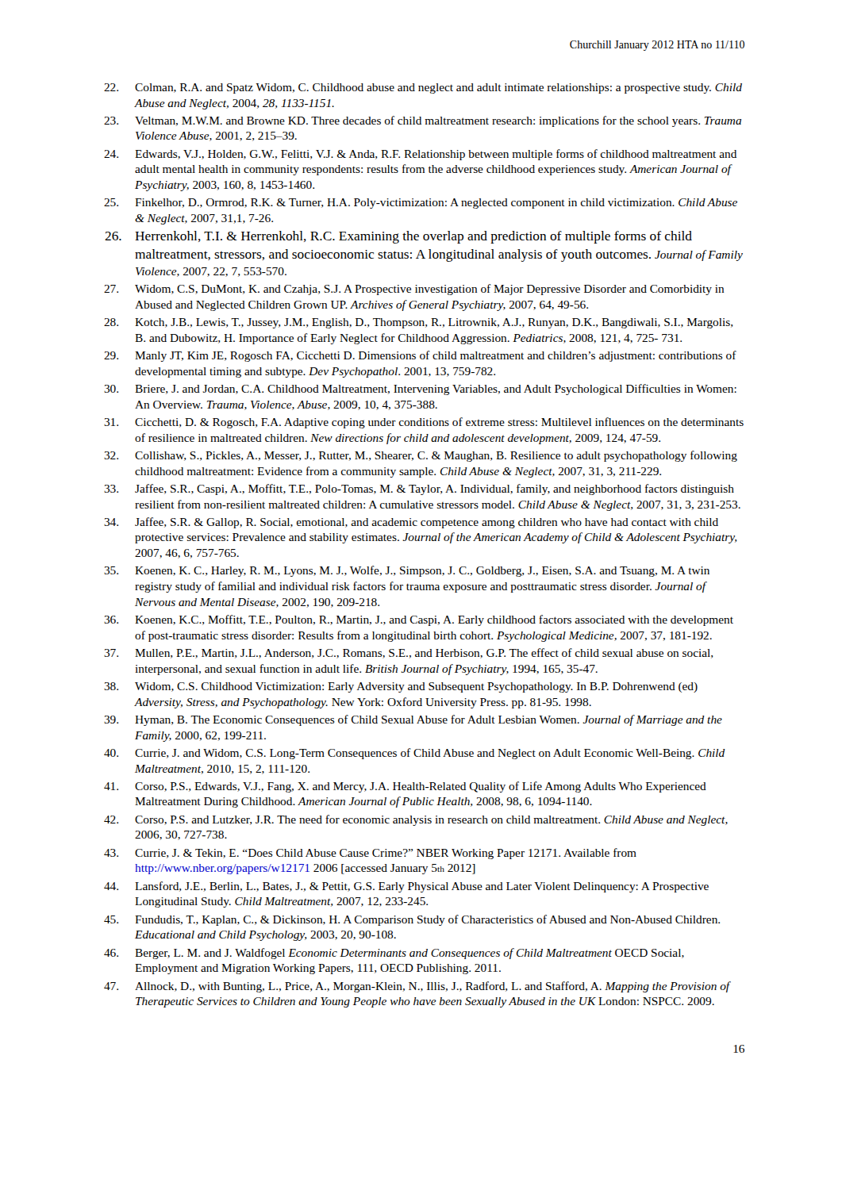Churchill January 2012 HTA no 11/110
22. Colman, R.A. and Spatz Widom, C. Childhood abuse and neglect and adult intimate relationships: a prospective study. Child Abuse and Neglect, 2004, 28, 1133-1151.
23. Veltman, M.W.M. and Browne KD. Three decades of child maltreatment research: implications for the school years. Trauma Violence Abuse, 2001, 2, 215–39.
24. Edwards, V.J., Holden, G.W., Felitti, V.J. & Anda, R.F. Relationship between multiple forms of childhood maltreatment and adult mental health in community respondents: results from the adverse childhood experiences study. American Journal of Psychiatry, 2003, 160, 8, 1453-1460.
25. Finkelhor, D., Ormrod, R.K. & Turner, H.A. Poly-victimization: A neglected component in child victimization. Child Abuse & Neglect, 2007, 31,1, 7-26.
26. Herrenkohl, T.I. & Herrenkohl, R.C. Examining the overlap and prediction of multiple forms of child maltreatment, stressors, and socioeconomic status: A longitudinal analysis of youth outcomes. Journal of Family Violence, 2007, 22, 7, 553-570.
27. Widom, C.S, DuMont, K. and Czahja, S.J. A Prospective investigation of Major Depressive Disorder and Comorbidity in Abused and Neglected Children Grown UP. Archives of General Psychiatry, 2007, 64, 49-56.
28. Kotch, J.B., Lewis, T., Jussey, J.M., English, D., Thompson, R., Litrownik, A.J., Runyan, D.K., Bangdiwali, S.I., Margolis, B. and Dubowitz, H. Importance of Early Neglect for Childhood Aggression. Pediatrics, 2008, 121, 4, 725- 731.
29. Manly JT, Kim JE, Rogosch FA, Cicchetti D. Dimensions of child maltreatment and children’s adjustment: contributions of developmental timing and subtype. Dev Psychopathol. 2001, 13, 759-782.
30. Briere, J. and Jordan, C.A. Childhood Maltreatment, Intervening Variables, and Adult Psychological Difficulties in Women: An Overview. Trauma, Violence, Abuse, 2009, 10, 4, 375-388.
31. Cicchetti, D. & Rogosch, F.A. Adaptive coping under conditions of extreme stress: Multilevel influences on the determinants of resilience in maltreated children. New directions for child and adolescent development, 2009, 124, 47-59.
32. Collishaw, S., Pickles, A., Messer, J., Rutter, M., Shearer, C. & Maughan, B. Resilience to adult psychopathology following childhood maltreatment: Evidence from a community sample. Child Abuse & Neglect, 2007, 31, 3, 211-229.
33. Jaffee, S.R., Caspi, A., Moffitt, T.E., Polo-Tomas, M. & Taylor, A. Individual, family, and neighborhood factors distinguish resilient from non-resilient maltreated children: A cumulative stressors model. Child Abuse & Neglect, 2007, 31, 3, 231-253.
34. Jaffee, S.R. & Gallop, R. Social, emotional, and academic competence among children who have had contact with child protective services: Prevalence and stability estimates. Journal of the American Academy of Child & Adolescent Psychiatry, 2007, 46, 6, 757-765.
35. Koenen, K. C., Harley, R. M., Lyons, M. J., Wolfe, J., Simpson, J. C., Goldberg, J., Eisen, S.A. and Tsuang, M. A twin registry study of familial and individual risk factors for trauma exposure and posttraumatic stress disorder. Journal of Nervous and Mental Disease, 2002, 190, 209-218.
36. Koenen, K.C., Moffitt, T.E., Poulton, R., Martin, J., and Caspi, A. Early childhood factors associated with the development of post-traumatic stress disorder: Results from a longitudinal birth cohort. Psychological Medicine, 2007, 37, 181-192.
37. Mullen, P.E., Martin, J.L., Anderson, J.C., Romans, S.E., and Herbison, G.P. The effect of child sexual abuse on social, interpersonal, and sexual function in adult life. British Journal of Psychiatry, 1994, 165, 35-47.
38. Widom, C.S. Childhood Victimization: Early Adversity and Subsequent Psychopathology. In B.P. Dohrenwend (ed) Adversity, Stress, and Psychopathology. New York: Oxford University Press. pp. 81-95. 1998.
39. Hyman, B. The Economic Consequences of Child Sexual Abuse for Adult Lesbian Women. Journal of Marriage and the Family, 2000, 62, 199-211.
40. Currie, J. and Widom, C.S. Long-Term Consequences of Child Abuse and Neglect on Adult Economic Well-Being. Child Maltreatment, 2010, 15, 2, 111-120.
41. Corso, P.S., Edwards, V.J., Fang, X. and Mercy, J.A. Health-Related Quality of Life Among Adults Who Experienced Maltreatment During Childhood. American Journal of Public Health, 2008, 98, 6, 1094-1140.
42. Corso, P.S. and Lutzker, J.R. The need for economic analysis in research on child maltreatment. Child Abuse and Neglect, 2006, 30, 727-738.
43. Currie, J. & Tekin, E. “Does Child Abuse Cause Crime?” NBER Working Paper 12171. Available from http://www.nber.org/papers/w12171 2006 [accessed January 5th 2012]
44. Lansford, J.E., Berlin, L., Bates, J., & Pettit, G.S. Early Physical Abuse and Later Violent Delinquency: A Prospective Longitudinal Study. Child Maltreatment, 2007, 12, 233-245.
45. Fundudis, T., Kaplan, C., & Dickinson, H. A Comparison Study of Characteristics of Abused and Non-Abused Children. Educational and Child Psychology, 2003, 20, 90-108.
46. Berger, L. M. and J. Waldfogel Economic Determinants and Consequences of Child Maltreatment OECD Social, Employment and Migration Working Papers, 111, OECD Publishing. 2011.
47. Allnock, D., with Bunting, L., Price, A., Morgan-Klein, N., Illis, J., Radford, L. and Stafford, A. Mapping the Provision of Therapeutic Services to Children and Young People who have been Sexually Abused in the UK London: NSPCC. 2009.
16